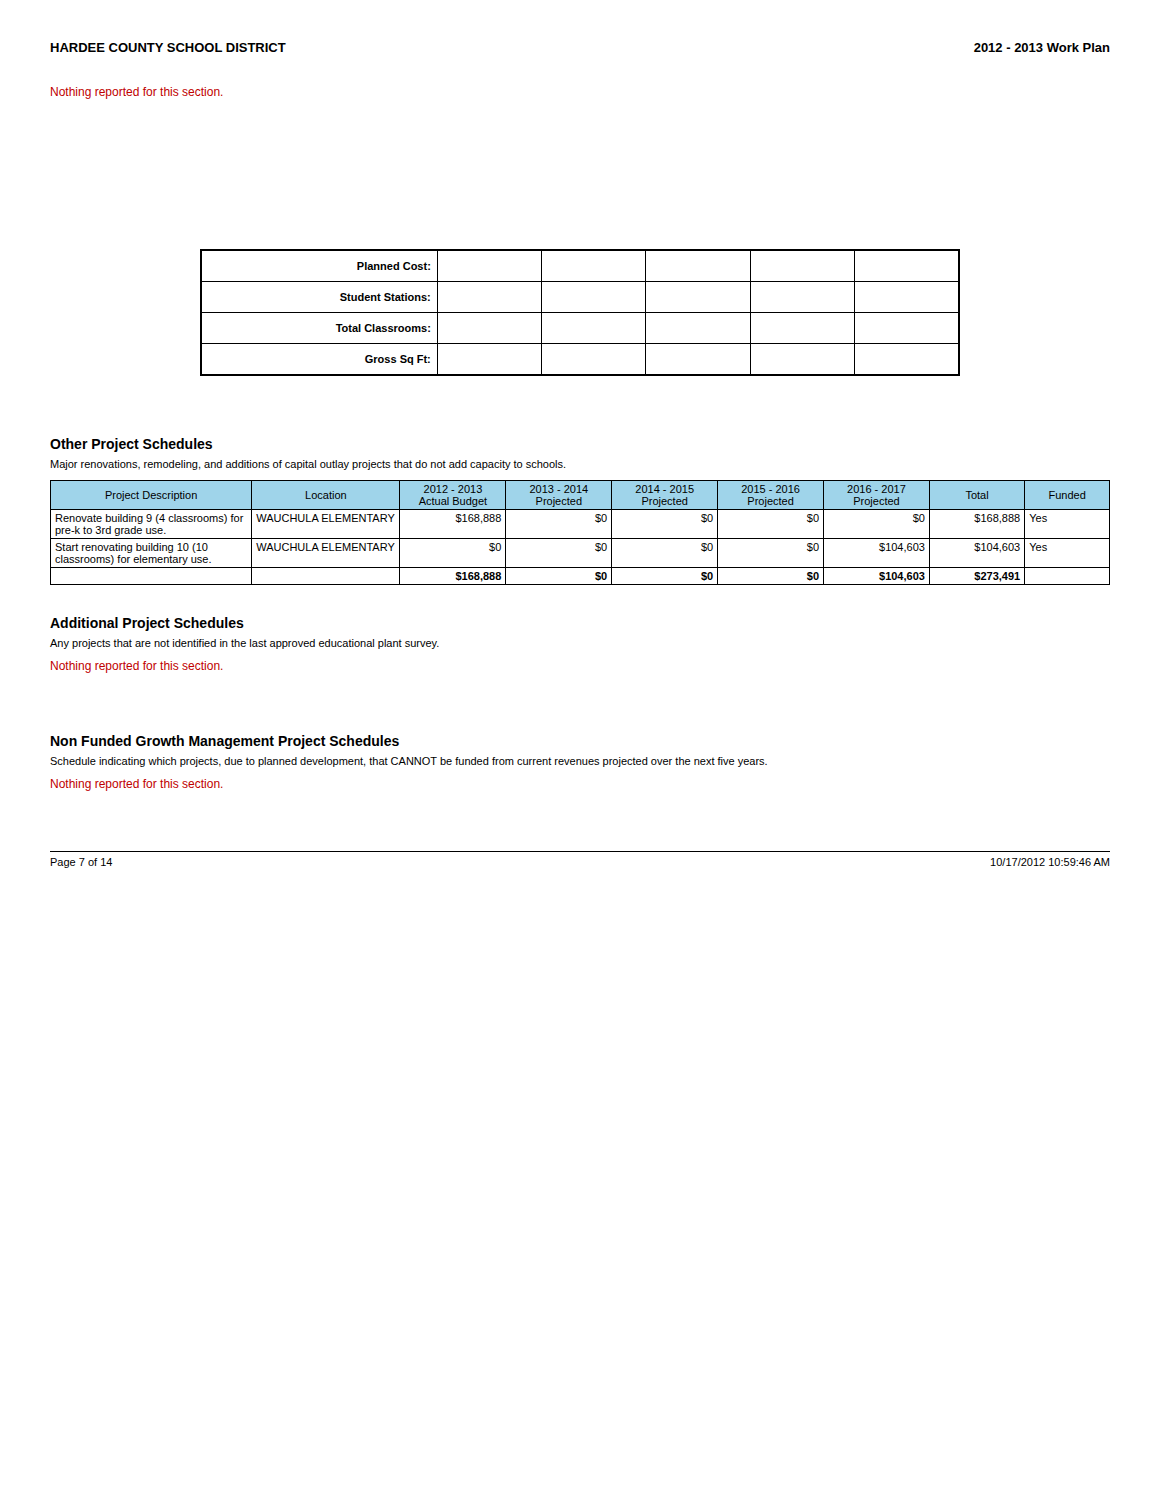HARDEE COUNTY SCHOOL DISTRICT 2012 - 2013 Work Plan
Nothing reported for this section.
| Planned Cost: | | | | | |
| Student Stations: | | | | | |
| Total Classrooms: | | | | | |
| Gross Sq Ft: | | | | | |
Other Project Schedules
Major renovations, remodeling, and additions of capital outlay projects that do not add capacity to schools.
| Project Description | Location | 2012 - 2013 Actual Budget | 2013 - 2014 Projected | 2014 - 2015 Projected | 2015 - 2016 Projected | 2016 - 2017 Projected | Total | Funded |
| --- | --- | --- | --- | --- | --- | --- | --- | --- |
| Renovate building 9 (4 classrooms) for pre-k to 3rd grade use. | WAUCHULA ELEMENTARY | $168,888 | $0 | $0 | $0 | $0 | $168,888 | Yes |
| Start renovating building 10 (10 classrooms) for elementary use. | WAUCHULA ELEMENTARY | $0 | $0 | $0 | $0 | $104,603 | $104,603 | Yes |
| | | $168,888 | $0 | $0 | $0 | $104,603 | $273,491 | |
Additional Project Schedules
Any projects that are not identified in the last approved educational plant survey.
Nothing reported for this section.
Non Funded Growth Management Project Schedules
Schedule indicating which projects, due to planned development, that CANNOT be funded from current revenues projected over the next five years.
Nothing reported for this section.
Page 7 of 14 10/17/2012 10:59:46 AM